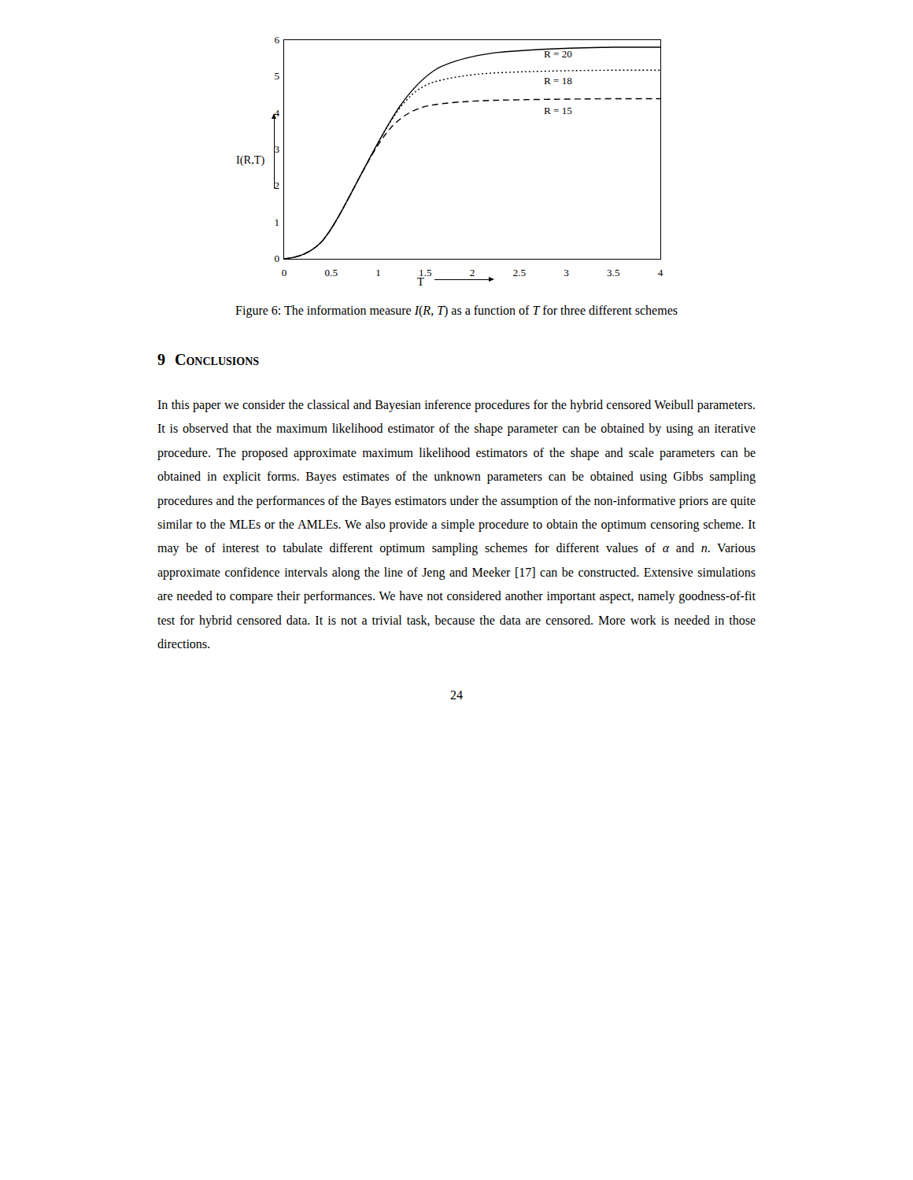I(R,T)
6 5 4 3 2 1 0 0 0.5 1 1.5 2 2.5 3 3.5 4 R = 20 R = 18 R = 15
T
Figure 6: The information measure I(R, T) as a function of T for three different schemes
9 Conclusions
In this paper we consider the classical and Bayesian inference procedures for the hybrid censored Weibull parameters. It is observed that the maximum likelihood estimator of the shape parameter can be obtained by using an iterative procedure. The proposed approximate maximum likelihood estimators of the shape and scale parameters can be obtained in explicit forms. Bayes estimates of the unknown parameters can be obtained using Gibbs sampling procedures and the performances of the Bayes estimators under the assumption of the non-informative priors are quite similar to the MLEs or the AMLEs. We also provide a simple procedure to obtain the optimum censoring scheme. It may be of interest to tabulate different optimum sampling schemes for different values of α and n. Various approximate confidence intervals along the line of Jeng and Meeker [17] can be constructed. Extensive simulations are needed to compare their performances. We have not considered another important aspect, namely goodness-of-fit test for hybrid censored data. It is not a trivial task, because the data are censored. More work is needed in those directions.
24